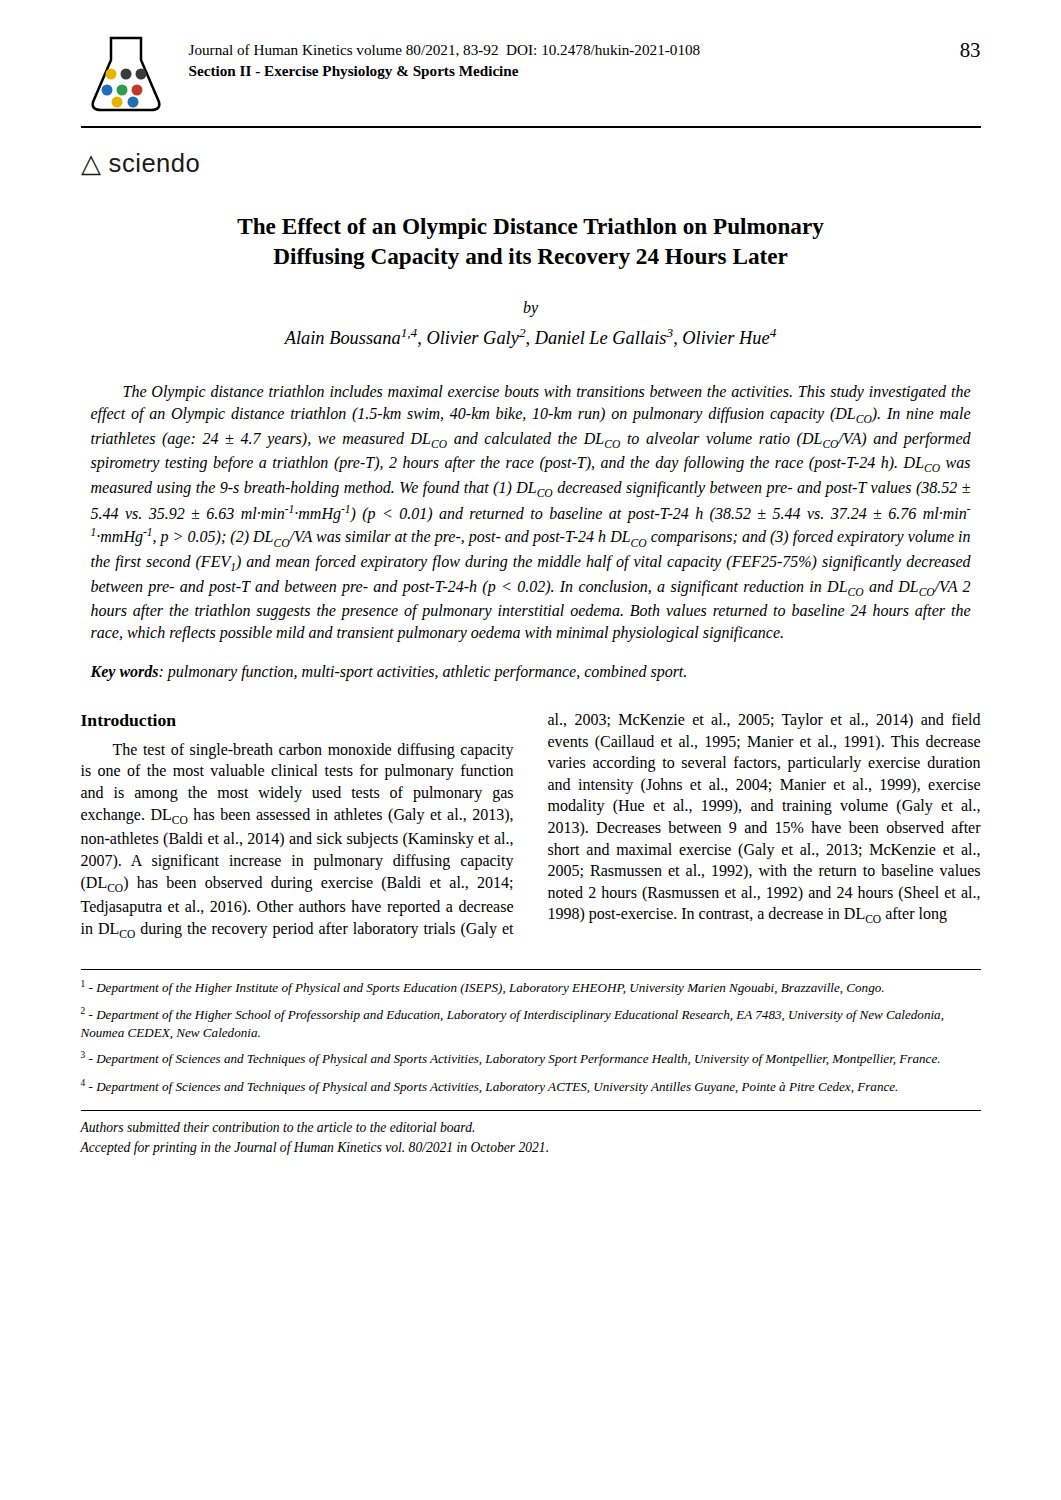Journal of Human Kinetics volume 80/2021, 83-92 DOI: 10.2478/hukin-2021-0108
Section II - Exercise Physiology & Sports Medicine
83
△ sciendo
The Effect of an Olympic Distance Triathlon on Pulmonary
Diffusing Capacity and its Recovery 24 Hours Later
by
Alain Boussana1,4, Olivier Galy2, Daniel Le Gallais3, Olivier Hue4
The Olympic distance triathlon includes maximal exercise bouts with transitions between the activities. This study investigated the effect of an Olympic distance triathlon (1.5-km swim, 40-km bike, 10-km run) on pulmonary diffusion capacity (DLCO). In nine male triathletes (age: 24 ± 4.7 years), we measured DLCO and calculated the DLCO to alveolar volume ratio (DLCO/VA) and performed spirometry testing before a triathlon (pre-T), 2 hours after the race (post-T), and the day following the race (post-T-24 h). DLCO was measured using the 9-s breath-holding method. We found that (1) DLCO decreased significantly between pre- and post-T values (38.52 ± 5.44 vs. 35.92 ± 6.63 ml·min-1·mmHg-1) (p < 0.01) and returned to baseline at post-T-24 h (38.52 ± 5.44 vs. 37.24 ± 6.76 ml·min-1·mmHg-1, p > 0.05); (2) DLCO/VA was similar at the pre-, post- and post-T-24 h DLCO comparisons; and (3) forced expiratory volume in the first second (FEV1) and mean forced expiratory flow during the middle half of vital capacity (FEF25-75%) significantly decreased between pre- and post-T and between pre- and post-T-24-h (p < 0.02). In conclusion, a significant reduction in DLCO and DLCO/VA 2 hours after the triathlon suggests the presence of pulmonary interstitial oedema. Both values returned to baseline 24 hours after the race, which reflects possible mild and transient pulmonary oedema with minimal physiological significance.
Key words: pulmonary function, multi-sport activities, athletic performance, combined sport.
Introduction
The test of single-breath carbon monoxide diffusing capacity is one of the most valuable clinical tests for pulmonary function and is among the most widely used tests of pulmonary gas exchange. DLCO has been assessed in athletes (Galy et al., 2013), non-athletes (Baldi et al., 2014) and sick subjects (Kaminsky et al., 2007). A significant increase in pulmonary diffusing capacity (DLCO) has been observed during exercise (Baldi et al., 2014; Tedjasaputra et al., 2016). Other authors have reported a decrease in DLCO during the recovery period after laboratory trials (Galy et al., 2003; McKenzie et al., 2005; Taylor et al., 2014) and field events (Caillaud et al., 1995; Manier et al., 1991). This decrease varies according to several factors, particularly exercise duration and intensity (Johns et al., 2004; Manier et al., 1999), exercise modality (Hue et al., 1999), and training volume (Galy et al., 2013). Decreases between 9 and 15% have been observed after short and maximal exercise (Galy et al., 2013; McKenzie et al., 2005; Rasmussen et al., 1992), with the return to baseline values noted 2 hours (Rasmussen et al., 1992) and 24 hours (Sheel et al., 1998) post-exercise. In contrast, a decrease in DLCO after long
1 - Department of the Higher Institute of Physical and Sports Education (ISEPS), Laboratory EHEOHP, University Marien Ngouabi, Brazzaville, Congo.
2 - Department of the Higher School of Professorship and Education, Laboratory of Interdisciplinary Educational Research, EA 7483, University of New Caledonia, Noumea CEDEX, New Caledonia.
3 - Department of Sciences and Techniques of Physical and Sports Activities, Laboratory Sport Performance Health, University of Montpellier, Montpellier, France.
4 - Department of Sciences and Techniques of Physical and Sports Activities, Laboratory ACTES, University Antilles Guyane, Pointe à Pitre Cedex, France.
Authors submitted their contribution to the article to the editorial board.
Accepted for printing in the Journal of Human Kinetics vol. 80/2021 in October 2021.